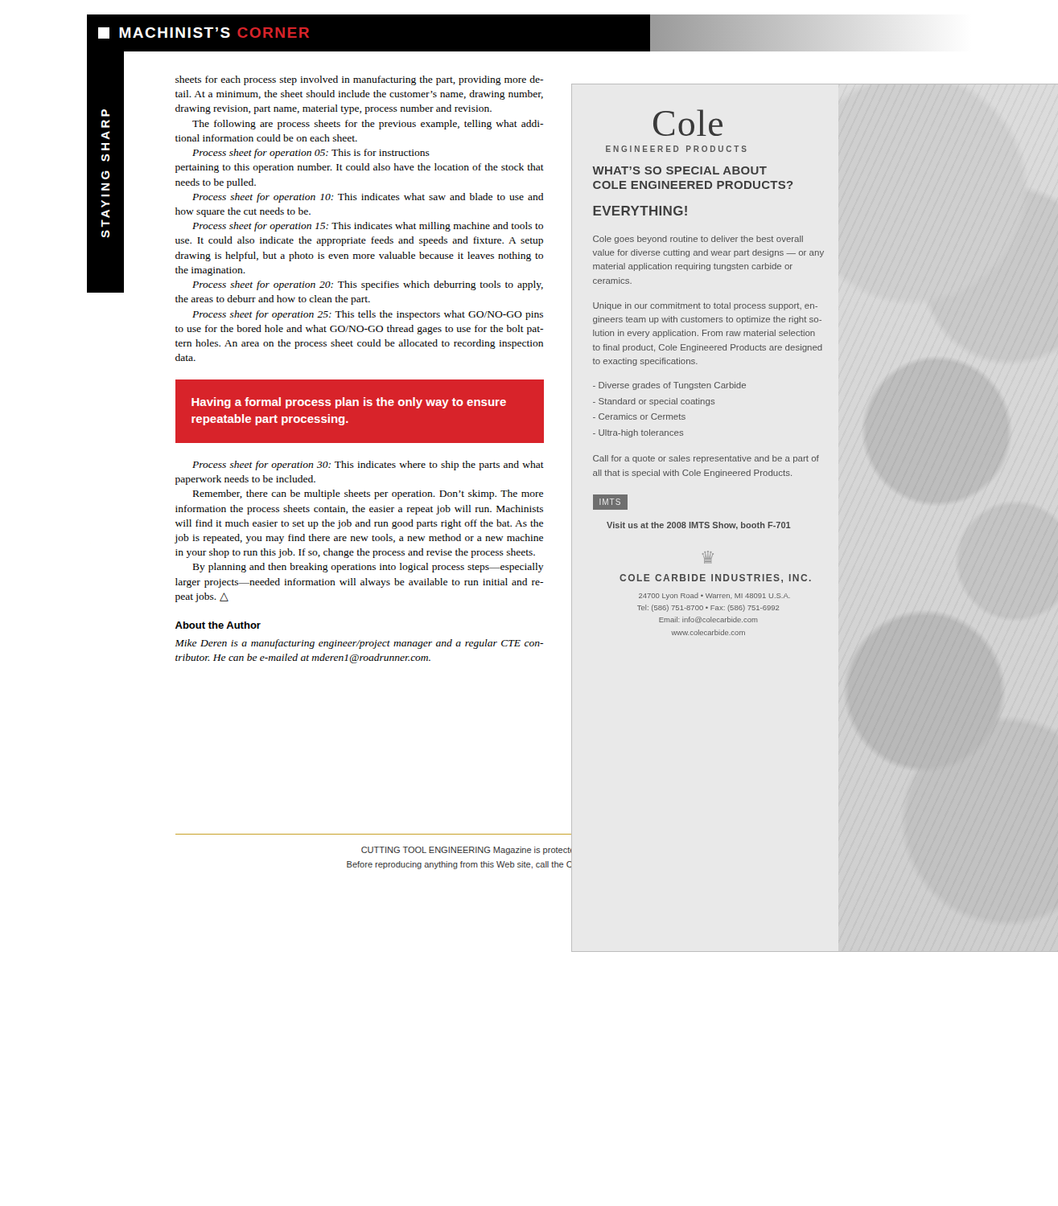MACHINIST’S CORNER
STAYING SHARP
sheets for each process step involved in manufacturing the part, providing more detail. At a minimum, the sheet should include the customer’s name, drawing number, drawing revision, part name, material type, process number and revision.
The following are process sheets for the previous example, telling what additional information could be on each sheet.
Process sheet for operation 05: This is for instructions
Cole
ENGINEERED PRODUCTS
WHAT’S SO SPECIAL ABOUT
COLE ENGINEERED PRODUCTS?
EVERYTHING!
Cole goes beyond routine to deliver the best overall value for diverse cutting and wear part designs — or any material application requiring tungsten carbide or ceramics.
Unique in our commitment to total process support, engineers team up with customers to optimize the right solution in every application. From raw material selection to final product, Cole Engineered Products are designed to exacting specifications.
Diverse grades of Tungsten Carbide
Standard or special coatings
Ceramics or Cermets
Ultra-high tolerances
Call for a quote or sales representative and be a part of all that is special with Cole Engineered Products.
IMTS
Visit us at the 2008 IMTS Show, booth F-701
♛
COLE CARBIDE INDUSTRIES, INC.
24700 Lyon Road • Warren, MI 48091 U.S.A.
Tel: (586) 751-8700 • Fax: (586) 751-6992
Email: info@colecarbide.com
www.colecarbide.com
pertaining to this operation number. It could also have the location of the stock that needs to be pulled.
Process sheet for operation 10: This indicates what saw and blade to use and how square the cut needs to be.
Process sheet for operation 15: This indicates what milling machine and tools to use. It could also indicate the appropriate feeds and speeds and fixture. A setup drawing is helpful, but a photo is even more valuable because it leaves nothing to the imagination.
Process sheet for operation 20: This specifies which deburring tools to apply, the areas to deburr and how to clean the part.
Process sheet for operation 25: This tells the inspectors what GO/NO-GO pins to use for the bored hole and what GO/NO-GO thread gages to use for the bolt pattern holes. An area on the process sheet could be allocated to recording inspection data.
Having a formal process plan is the only way to ensure repeatable part processing.
Process sheet for operation 30: This indicates where to ship the parts and what paperwork needs to be included.
Remember, there can be multiple sheets per operation. Don’t skimp. The more information the process sheets contain, the easier a repeat job will run. Machinists will find it much easier to set up the job and run good parts right off the bat. As the job is repeated, you may find there are new tools, a new method or a new machine in your shop to run this job. If so, change the process and revise the process sheets.
By planning and then breaking operations into logical process steps—especially larger projects—needed information will always be available to run initial and repeat jobs. △
About the Author
Mike Deren is a manufacturing engineer/project manager and a regular CTE contributor. He can be e-mailed at mderen1@roadrunner.com.
CUTTING TOOL ENGINEERING Magazine is protected under U.S. and international copyright laws.
Before reproducing anything from this Web site, call the Copyright Clearance Center Inc. at (978) 750-8400.